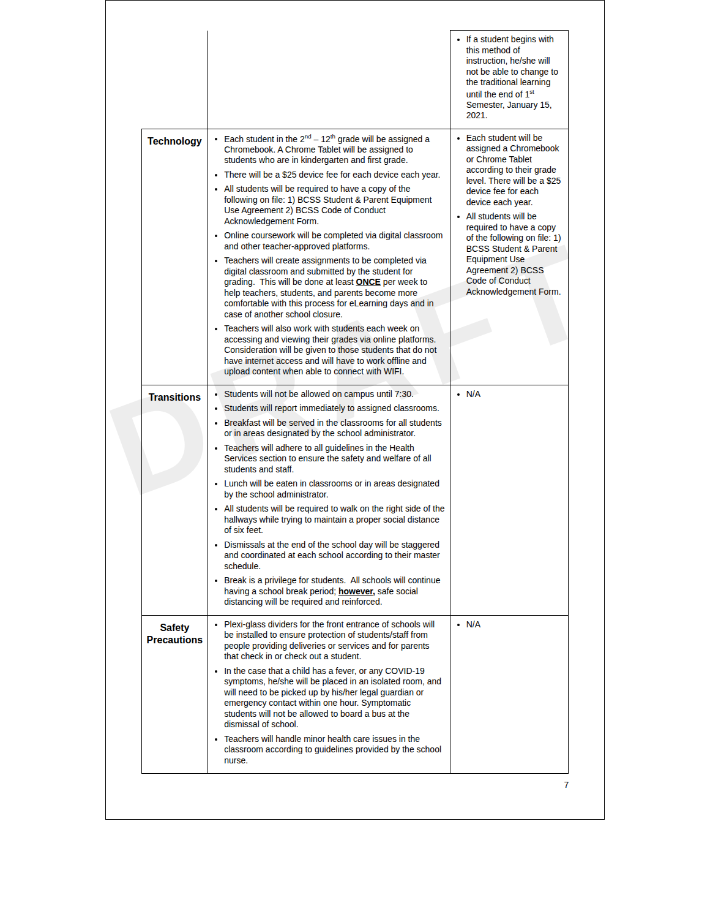DRAFT
| | | If a student begins with this method of instruction, he/she will not be able to change to the traditional learning until the end of 1 st Semester, January 15, 2021. |
| Technology | Each student in the 2 nd – 12 th grade will be assigned a Chromebook. A Chrome Tablet will be assigned to students who are in kindergarten and first grade. There will be a $25 device fee for each device each year. All students will be required to have a copy of the following on file: 1) BCSS Student & Parent Equipment Use Agreement 2) BCSS Code of Conduct Acknowledgement Form. Online coursework will be completed via digital classroom and other teacher-approved platforms. Teachers will create assignments to be completed via digital classroom and submitted by the student for grading. This will be done at least ONCE per week to help teachers, students, and parents become more comfortable with this process for eLearning days and in case of another school closure. Teachers will also work with students each week on accessing and viewing their grades via online platforms. Consideration will be given to those students that do not have internet access and will have to work offline and upload content when able to connect with WIFI. | Each student will be assigned a Chromebook or Chrome Tablet according to their grade level. There will be a $25 device fee for each device each year. All students will be required to have a copy of the following on file: 1) BCSS Student & Parent Equipment Use Agreement 2) BCSS Code of Conduct Acknowledgement Form. |
| Transitions | Students will not be allowed on campus until 7:30. Students will report immediately to assigned classrooms. Breakfast will be served in the classrooms for all students or in areas designated by the school administrator. Teachers will adhere to all guidelines in the Health Services section to ensure the safety and welfare of all students and staff. Lunch will be eaten in classrooms or in areas designated by the school administrator. All students will be required to walk on the right side of the hallways while trying to maintain a proper social distance of six feet. Dismissals at the end of the school day will be staggered and coordinated at each school according to their master schedule. Break is a privilege for students. All schools will continue having a school break period; however, safe social distancing will be required and reinforced. | N/A |
| Safety Precautions | Plexi-glass dividers for the front entrance of schools will be installed to ensure protection of students/staff from people providing deliveries or services and for parents that check in or check out a student. In the case that a child has a fever, or any COVID-19 symptoms, he/she will be placed in an isolated room, and will need to be picked up by his/her legal guardian or emergency contact within one hour. Symptomatic students will not be allowed to board a bus at the dismissal of school. Teachers will handle minor health care issues in the classroom according to guidelines provided by the school nurse. | N/A |
7